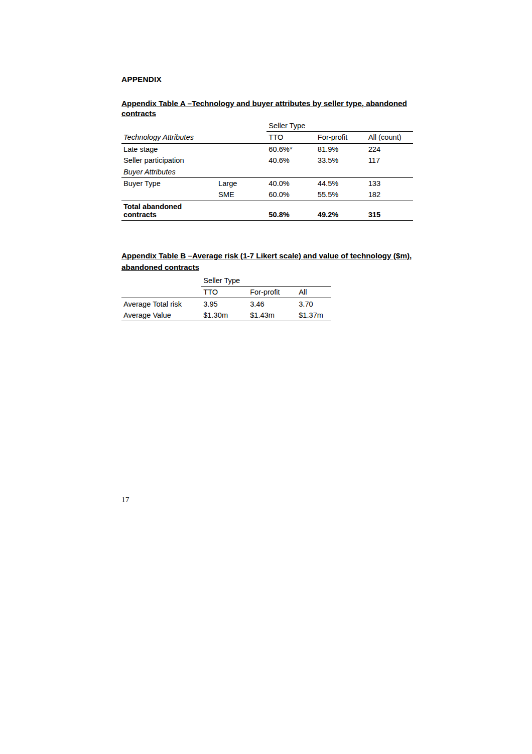APPENDIX
Appendix Table A –Technology and buyer attributes by seller type, abandoned contracts
| | | Seller Type |
| Technology Attributes | | TTO | For-profit | All (count) |
| Late stage | | 60.6%* | 81.9% | 224 |
| Seller participation | | 40.6% | 33.5% | 117 |
| Buyer Attributes | | | | |
| Buyer Type | Large | 40.0% | 44.5% | 133 |
| | SME | 60.0% | 55.5% | 182 |
| Total abandoned contracts | | 50.8% | 49.2% | 315 |
Appendix Table B –Average risk (1-7 Likert scale) and value of technology ($m), abandoned contracts
| | Seller Type |
| | TTO | For-profit | All |
| Average Total risk | 3.95 | 3.46 | 3.70 |
| Average Value | $1.30m | $1.43m | $1.37m |
17